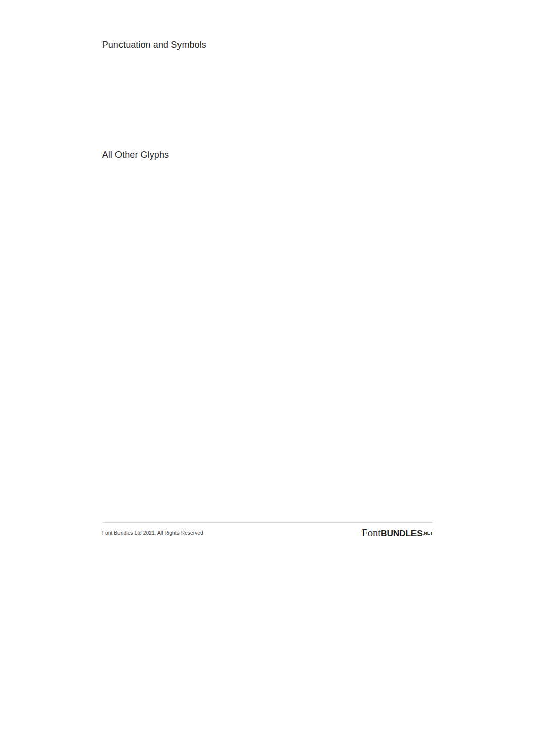Punctuation and Symbols
All Other Glyphs
Font Bundles Ltd 2021. All Rights Reserved
Font BUNDLES.NET